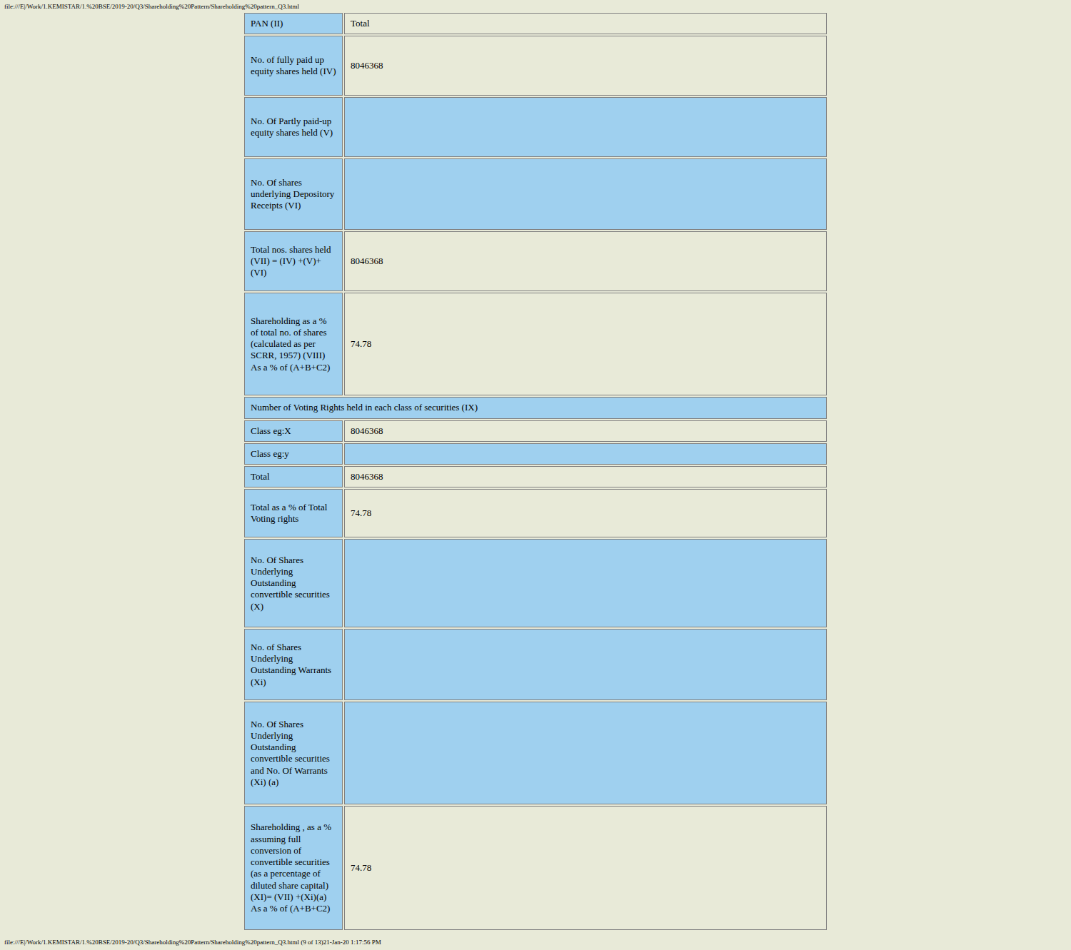file:///E|/Work/1.KEMISTAR/1.%20BSE/2019-20/Q3/Shareholding%20Pattern/Shareholding%20pattern_Q3.html
| PAN (II) | Total |
| No. of fully paid up equity shares held (IV) | 8046368 |
| No. Of Partly paid-up equity shares held (V) | |
| No. Of shares underlying Depository Receipts (VI) | |
| Total nos. shares held (VII) = (IV) +(V)+ (VI) | 8046368 |
| Shareholding as a % of total no. of shares (calculated as per SCRR, 1957) (VIII) As a % of (A+B+C2) | 74.78 |
| Number of Voting Rights held in each class of securities (IX) |
| Class eg:X | 8046368 |
| Class eg:y | |
| Total | 8046368 |
| Total as a % of Total Voting rights | 74.78 |
| No. Of Shares Underlying Outstanding convertible securities (X) | |
| No. of Shares Underlying Outstanding Warrants (Xi) | |
| No. Of Shares Underlying Outstanding convertible securities and No. Of Warrants (Xi) (a) | |
| Shareholding , as a % assuming full conversion of convertible securities (as a percentage of diluted share capital) (XI)= (VII) +(Xi)(a) As a % of (A+B+C2) | 74.78 |
file:///E|/Work/1.KEMISTAR/1.%20BSE/2019-20/Q3/Shareholding%20Pattern/Shareholding%20pattern_Q3.html (9 of 13)21-Jan-20 1:17:56 PM